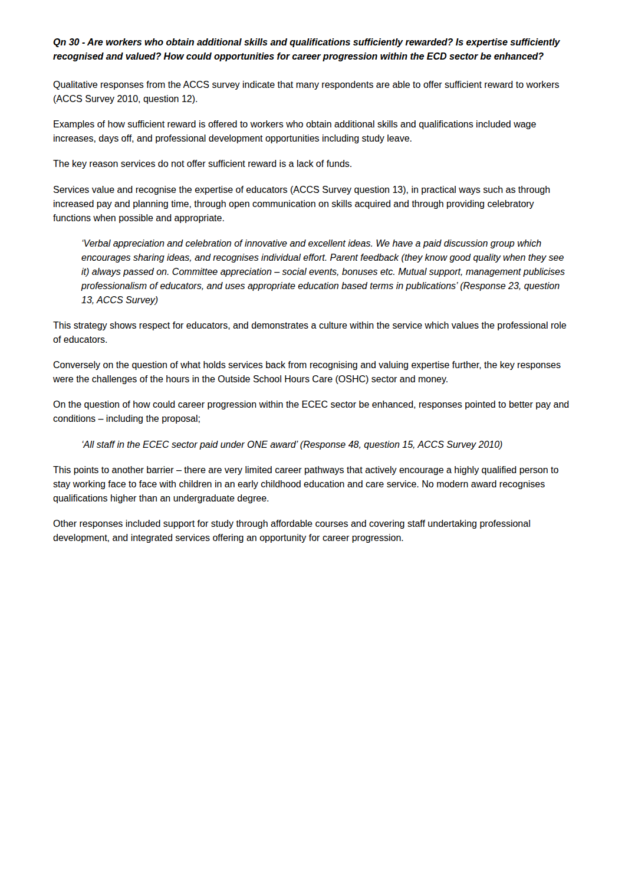Qn 30 - Are workers who obtain additional skills and qualifications sufficiently rewarded? Is expertise sufficiently recognised and valued? How could opportunities for career progression within the ECD sector be enhanced?
Qualitative responses from the ACCS survey indicate that many respondents are able to offer sufficient reward to workers (ACCS Survey 2010, question 12).
Examples of how sufficient reward is offered to workers who obtain additional skills and qualifications included wage increases, days off, and professional development opportunities including study leave.
The key reason services do not offer sufficient reward is a lack of funds.
Services value and recognise the expertise of educators (ACCS Survey question 13), in practical ways such as through increased pay and planning time, through open communication on skills acquired and through providing celebratory functions when possible and appropriate.
‘Verbal appreciation and celebration of innovative and excellent ideas. We have a paid discussion group which encourages sharing ideas, and recognises individual effort. Parent feedback (they know good quality when they see it) always passed on. Committee appreciation – social events, bonuses etc. Mutual support, management publicises professionalism of educators, and uses appropriate education based terms in publications’ (Response 23, question 13, ACCS Survey)
This strategy shows respect for educators, and demonstrates a culture within the service which values the professional role of educators.
Conversely on the question of what holds services back from recognising and valuing expertise further, the key responses were the challenges of the hours in the Outside School Hours Care (OSHC) sector and money.
On the question of how could career progression within the ECEC sector be enhanced, responses pointed to better pay and conditions – including the proposal;
‘All staff in the ECEC sector paid under ONE award’ (Response 48, question 15, ACCS Survey 2010)
This points to another barrier – there are very limited career pathways that actively encourage a highly qualified person to stay working face to face with children in an early childhood education and care service. No modern award recognises qualifications higher than an undergraduate degree.
Other responses included support for study through affordable courses and covering staff undertaking professional development, and integrated services offering an opportunity for career progression.